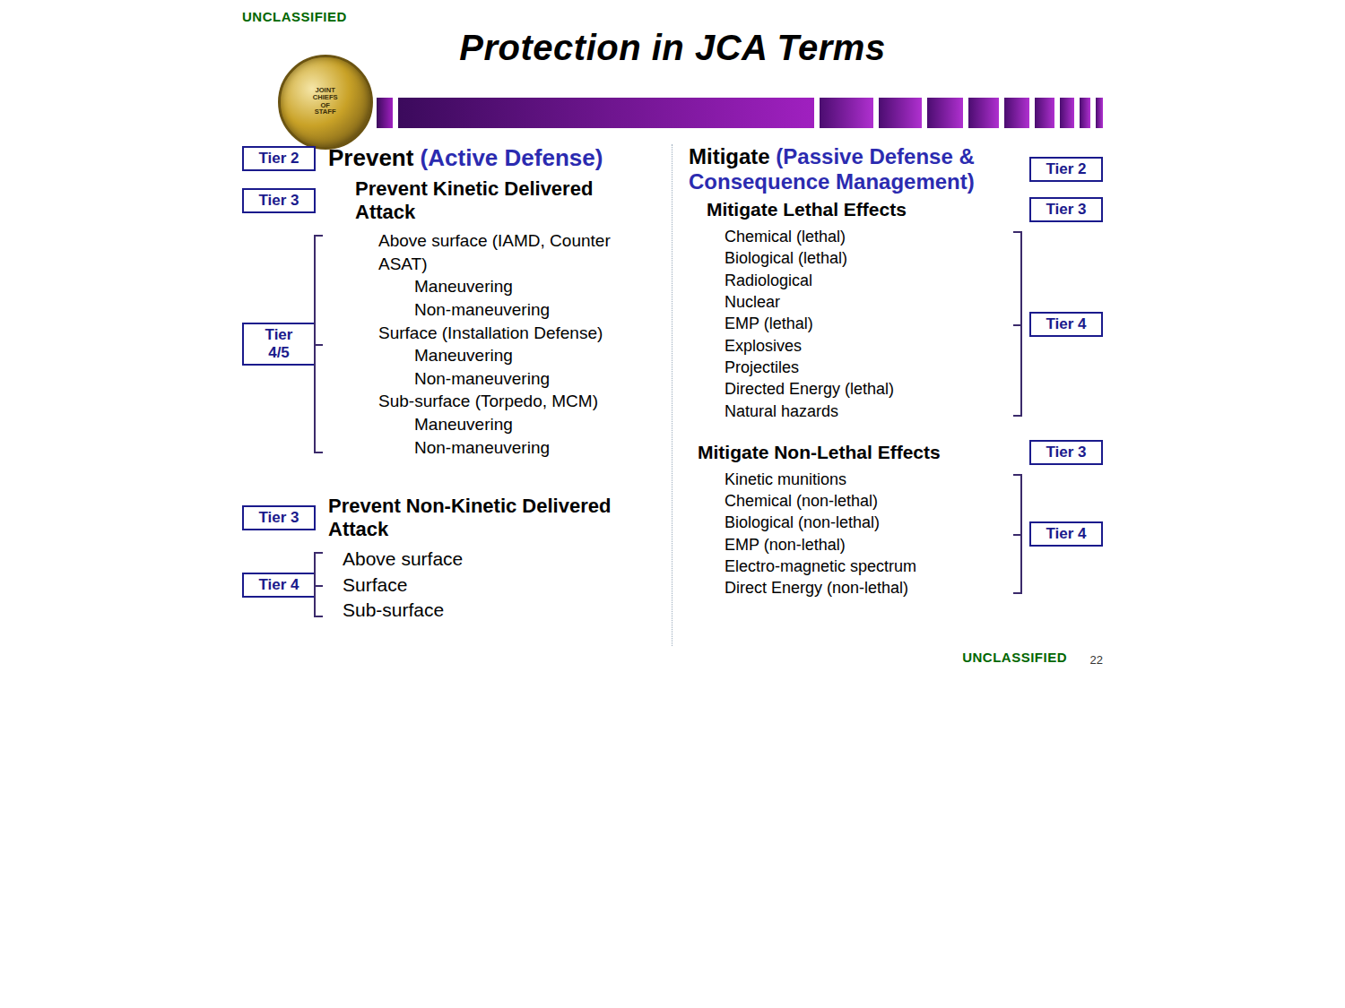UNCLASSIFIED
Protection in JCA Terms
JOINT
CHIEFS
OF
STAFF
Tier 2 Prevent (Active Defense)
Tier 3 Prevent Kinetic Delivered Attack
Tier 4/5
Above surface (IAMD, Counter ASAT)
Maneuvering
Non-maneuvering
Surface (Installation Defense)
Maneuvering
Non-maneuvering
Sub-surface (Torpedo, MCM)
Maneuvering
Non-maneuvering
Tier 3 Prevent Non-Kinetic Delivered Attack
Tier 4
Above surface
Surface
Sub-surface
Mitigate (Passive Defense &
Consequence Management)
Tier 2
Mitigate Lethal Effects
Tier 3
Chemical (lethal)
Biological (lethal)
Radiological
Nuclear
EMP (lethal)
Explosives
Projectiles
Directed Energy (lethal)
Natural hazards
Tier 4
Mitigate Non-Lethal Effects
Tier 3
Kinetic munitions
Chemical (non-lethal)
Biological (non-lethal)
EMP (non-lethal)
Electro-magnetic spectrum
Direct Energy (non-lethal)
Tier 4
UNCLASSIFIED
22